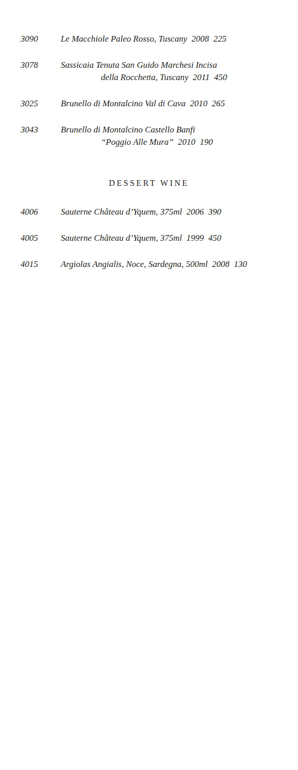3090 Le Macchiole Paleo Rosso, Tuscany 2008 225
3078 Sassicaia Tenuta San Guido Marchesi Incisadella Rocchetta, Tuscany 2011 450
3025 Brunello di Montalcino Val di Cava 2010 265
3043 Brunello di Montalcino Castello Banfi“Poggio Alle Mura” 2010 190
Dessert Wine
4006 Sauterne Château d’Yquem, 375ml 2006 390
4005 Sauterne Château d’Yquem, 375ml 1999 450
4015 Argiolas Angialis, Noce, Sardegna, 500ml 2008 130